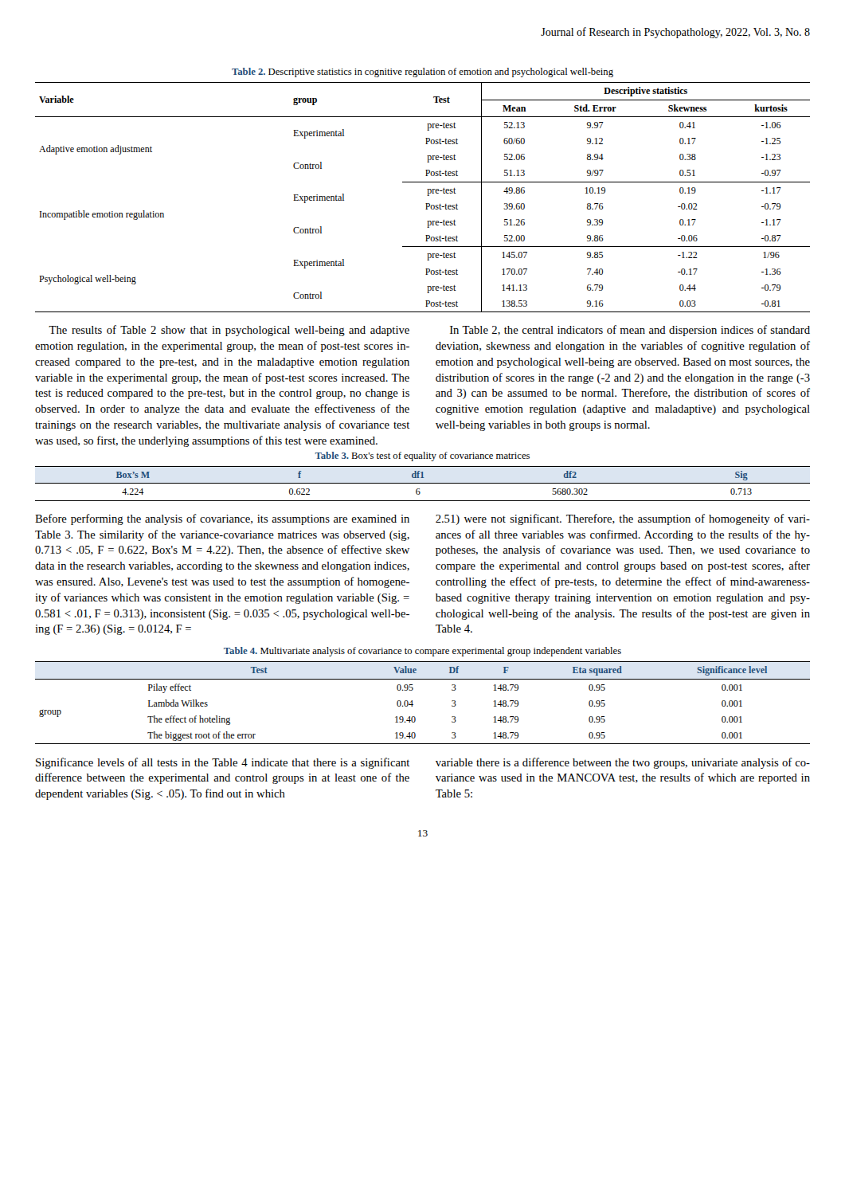Journal of Research in Psychopathology, 2022, Vol. 3, No. 8
Table 2. Descriptive statistics in cognitive regulation of emotion and psychological well-being
| Variable | group | Test | Descriptive statistics |
| --- | --- | --- | --- |
| Mean | Std. Error | Skewness | kurtosis |
| Adaptive emotion adjustment | Experimental | pre-test | 52.13 | 9.97 | 0.41 | -1.06 |
| Post-test | 60/60 | 9.12 | 0.17 | -1.25 |
| Control | pre-test | 52.06 | 8.94 | 0.38 | -1.23 |
| Post-test | 51.13 | 9/97 | 0.51 | -0.97 |
| Incompatible emotion regulation | Experimental | pre-test | 49.86 | 10.19 | 0.19 | -1.17 |
| Post-test | 39.60 | 8.76 | -0.02 | -0.79 |
| Control | pre-test | 51.26 | 9.39 | 0.17 | -1.17 |
| Post-test | 52.00 | 9.86 | -0.06 | -0.87 |
| Psychological well-being | Experimental | pre-test | 145.07 | 9.85 | -1.22 | 1/96 |
| Post-test | 170.07 | 7.40 | -0.17 | -1.36 |
| Control | pre-test | 141.13 | 6.79 | 0.44 | -0.79 |
| Post-test | 138.53 | 9.16 | 0.03 | -0.81 |
The results of Table 2 show that in psychological well-being and adaptive emotion regulation, in the experimental group, the mean of post-test scores increased compared to the pre-test, and in the maladaptive emotion regulation variable in the experimental group, the mean of post-test scores increased. The test is reduced compared to the pre-test, but in the control group, no change is observed. In order to analyze the data and evaluate the effectiveness of the trainings on the research variables, the multivariate analysis of covariance test was used, so first, the underlying assumptions of this test were examined.
In Table 2, the central indicators of mean and dispersion indices of standard deviation, skewness and elongation in the variables of cognitive regulation of emotion and psychological well-being are observed. Based on most sources, the distribution of scores in the range (-2 and 2) and the elongation in the range (-3 and 3) can be assumed to be normal. Therefore, the distribution of scores of cognitive emotion regulation (adaptive and maladaptive) and psychological well-being variables in both groups is normal.
Table 3. Box's test of equality of covariance matrices
| Box’s M | f | df1 | df2 | Sig |
| --- | --- | --- | --- | --- |
| 4.224 | 0.622 | 6 | 5680.302 | 0.713 |
Before performing the analysis of covariance, its assumptions are examined in Table 3. The similarity of the variance-covariance matrices was observed (sig, 0.713 < .05, F = 0.622, Box's M = 4.22). Then, the absence of effective skew data in the research variables, according to the skewness and elongation indices, was ensured. Also, Levene's test was used to test the assumption of homogeneity of variances which was consistent in the emotion regulation variable (Sig. = 0.581 < .01, F = 0.313), inconsistent (Sig. = 0.035 < .05, psychological well-being (F = 2.36) (Sig. = 0.0124, F =
2.51) were not significant. Therefore, the assumption of homogeneity of variances of all three variables was confirmed. According to the results of the hypotheses, the analysis of covariance was used. Then, we used covariance to compare the experimental and control groups based on post-test scores, after controlling the effect of pre-tests, to determine the effect of mind-awareness-based cognitive therapy training intervention on emotion regulation and psychological well-being of the analysis. The results of the post-test are given in Table 4.
Table 4. Multivariate analysis of covariance to compare experimental group independent variables
| | Test | Value | Df | F | Eta squared | Significance level |
| --- | --- | --- | --- | --- | --- | --- |
| group | Pilay effect | 0.95 | 3 | 148.79 | 0.95 | 0.001 |
| Lambda Wilkes | 0.04 | 3 | 148.79 | 0.95 | 0.001 |
| The effect of hoteling | 19.40 | 3 | 148.79 | 0.95 | 0.001 |
| The biggest root of the error | 19.40 | 3 | 148.79 | 0.95 | 0.001 |
Significance levels of all tests in the Table 4 indicate that there is a significant difference between the experimental and control groups in at least one of the dependent variables (Sig. < .05). To find out in which
variable there is a difference between the two groups, univariate analysis of covariance was used in the MANCOVA test, the results of which are reported in Table 5:
13